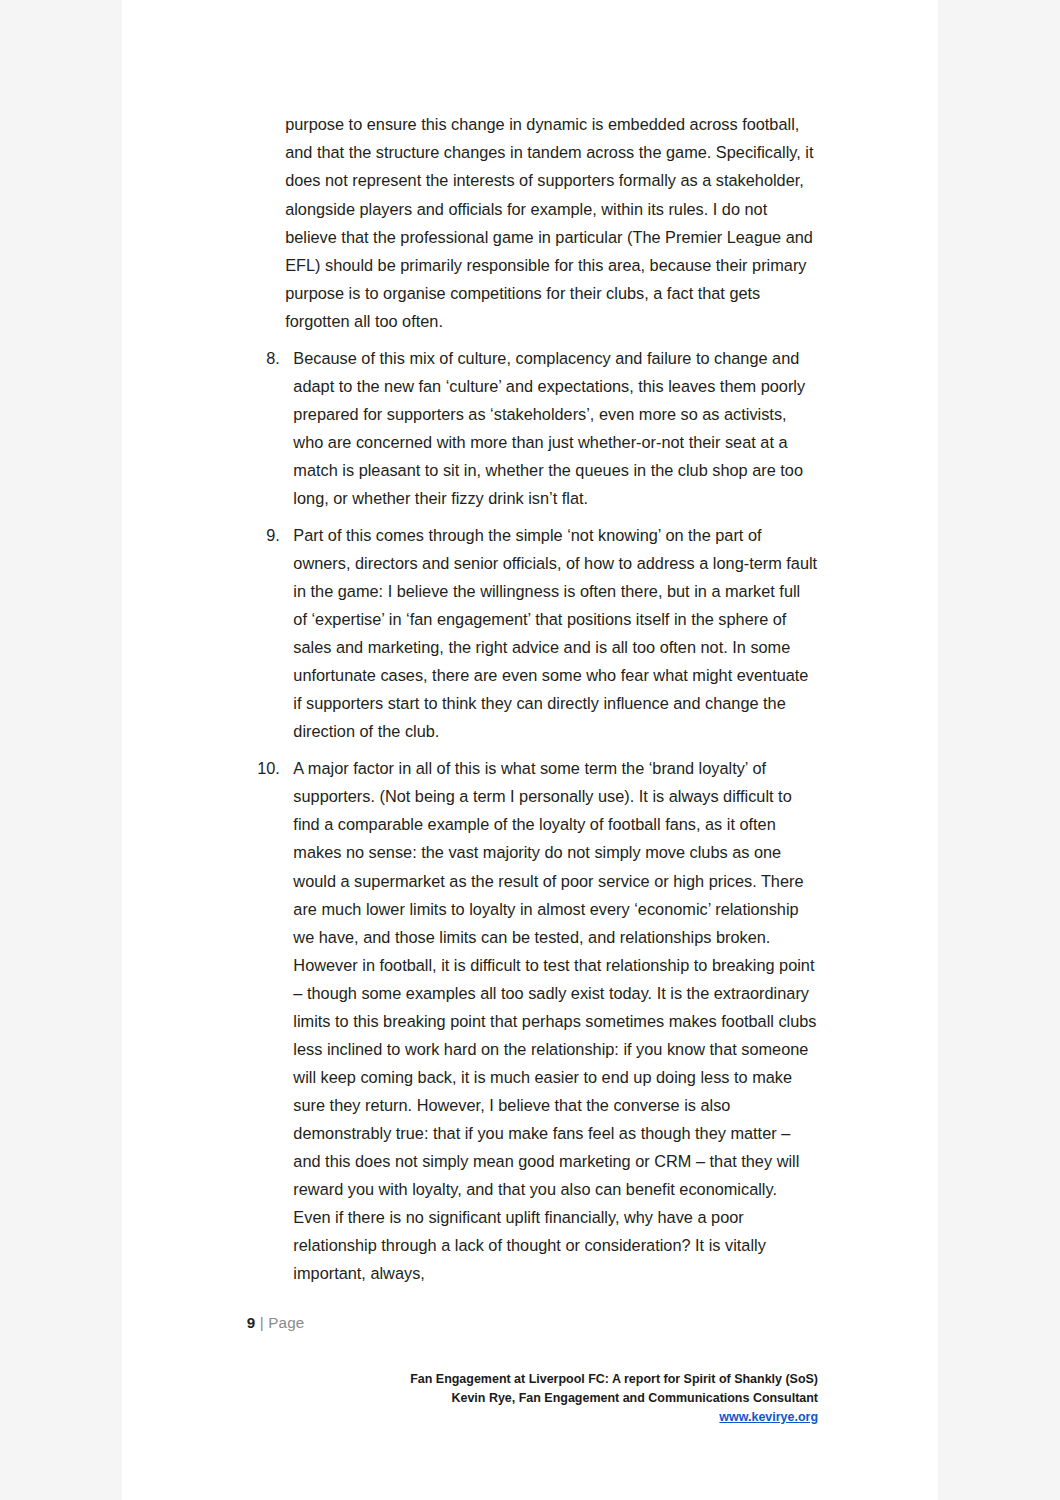purpose to ensure this change in dynamic is embedded across football, and that the structure changes in tandem across the game. Specifically, it does not represent the interests of supporters formally as a stakeholder, alongside players and officials for example, within its rules. I do not believe that the professional game in particular (The Premier League and EFL) should be primarily responsible for this area, because their primary purpose is to organise competitions for their clubs, a fact that gets forgotten all too often.
Because of this mix of culture, complacency and failure to change and adapt to the new fan ‘culture’ and expectations, this leaves them poorly prepared for supporters as ‘stakeholders’, even more so as activists, who are concerned with more than just whether-or-not their seat at a match is pleasant to sit in, whether the queues in the club shop are too long, or whether their fizzy drink isn’t flat.
Part of this comes through the simple ‘not knowing’ on the part of owners, directors and senior officials, of how to address a long-term fault in the game: I believe the willingness is often there, but in a market full of ‘expertise’ in ‘fan engagement’ that positions itself in the sphere of sales and marketing, the right advice and is all too often not. In some unfortunate cases, there are even some who fear what might eventuate if supporters start to think they can directly influence and change the direction of the club.
A major factor in all of this is what some term the ‘brand loyalty’ of supporters. (Not being a term I personally use). It is always difficult to find a comparable example of the loyalty of football fans, as it often makes no sense: the vast majority do not simply move clubs as one would a supermarket as the result of poor service or high prices. There are much lower limits to loyalty in almost every ‘economic’ relationship we have, and those limits can be tested, and relationships broken. However in football, it is difficult to test that relationship to breaking point – though some examples all too sadly exist today. It is the extraordinary limits to this breaking point that perhaps sometimes makes football clubs less inclined to work hard on the relationship: if you know that someone will keep coming back, it is much easier to end up doing less to make sure they return. However, I believe that the converse is also demonstrably true: that if you make fans feel as though they matter – and this does not simply mean good marketing or CRM – that they will reward you with loyalty, and that you also can benefit economically. Even if there is no significant uplift financially, why have a poor relationship through a lack of thought or consideration? It is vitally important, always,
9 | Page
Fan Engagement at Liverpool FC: A report for Spirit of Shankly (SoS)
Kevin Rye, Fan Engagement and Communications Consultant
www.kevirye.org